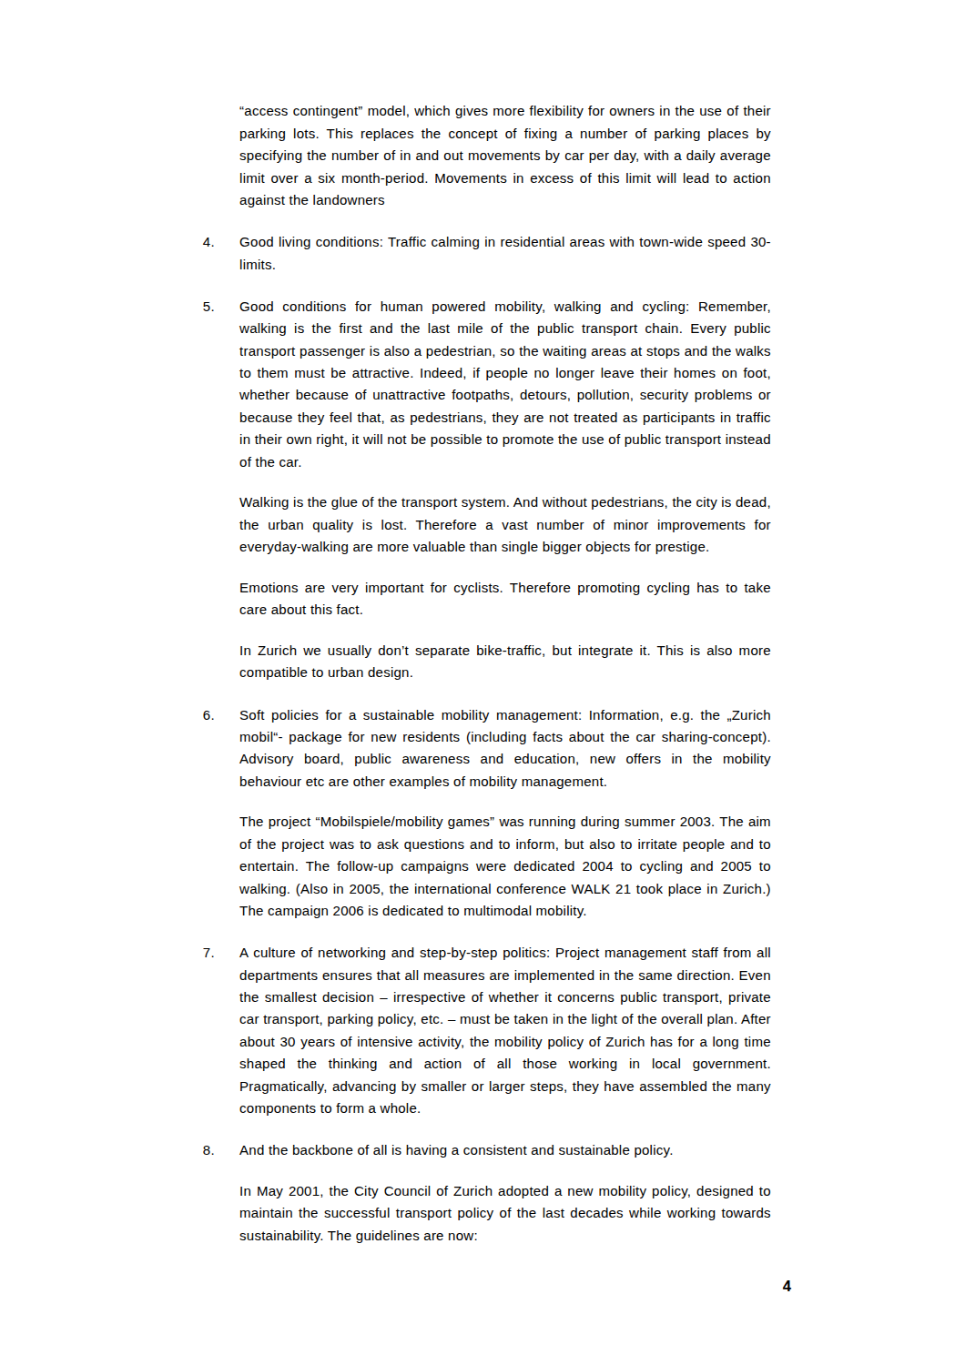“access contingent” model, which gives more flexibility for owners in the use of their parking lots. This replaces the concept of fixing a number of parking places by specifying the number of in and out movements by car per day, with a daily average limit over a six month-period. Movements in excess of this limit will lead to action against the landowners
Good living conditions: Traffic calming in residential areas with town-wide speed 30-limits.
Good conditions for human powered mobility, walking and cycling: Remember, walking is the first and the last mile of the public transport chain. Every public transport passenger is also a pedestrian, so the waiting areas at stops and the walks to them must be attractive. Indeed, if people no longer leave their homes on foot, whether because of unattractive footpaths, detours, pollution, security problems or because they feel that, as pedestrians, they are not treated as participants in traffic in their own right, it will not be possible to promote the use of public transport instead of the car.
Walking is the glue of the transport system. And without pedestrians, the city is dead, the urban quality is lost. Therefore a vast number of minor improvements for everyday-walking are more valuable than single bigger objects for prestige.
Emotions are very important for cyclists. Therefore promoting cycling has to take care about this fact.
In Zurich we usually don’t separate bike-traffic, but integrate it. This is also more compatible to urban design.
Soft policies for a sustainable mobility management: Information, e.g. the „Zurich mobil“- package for new residents (including facts about the car sharing-concept). Advisory board, public awareness and education, new offers in the mobility behaviour etc are other examples of mobility management.
The project “Mobilspiele/mobility games” was running during summer 2003. The aim of the project was to ask questions and to inform, but also to irritate people and to entertain. The follow-up campaigns were dedicated 2004 to cycling and 2005 to walking. (Also in 2005, the international conference WALK 21 took place in Zurich.) The campaign 2006 is dedicated to multimodal mobility.
A culture of networking and step-by-step politics: Project management staff from all departments ensures that all measures are implemented in the same direction. Even the smallest decision – irrespective of whether it concerns public transport, private car transport, parking policy, etc. – must be taken in the light of the overall plan. After about 30 years of intensive activity, the mobility policy of Zurich has for a long time shaped the thinking and action of all those working in local government. Pragmatically, advancing by smaller or larger steps, they have assembled the many components to form a whole.
And the backbone of all is having a consistent and sustainable policy.
In May 2001, the City Council of Zurich adopted a new mobility policy, designed to maintain the successful transport policy of the last decades while working towards sustainability. The guidelines are now:
4